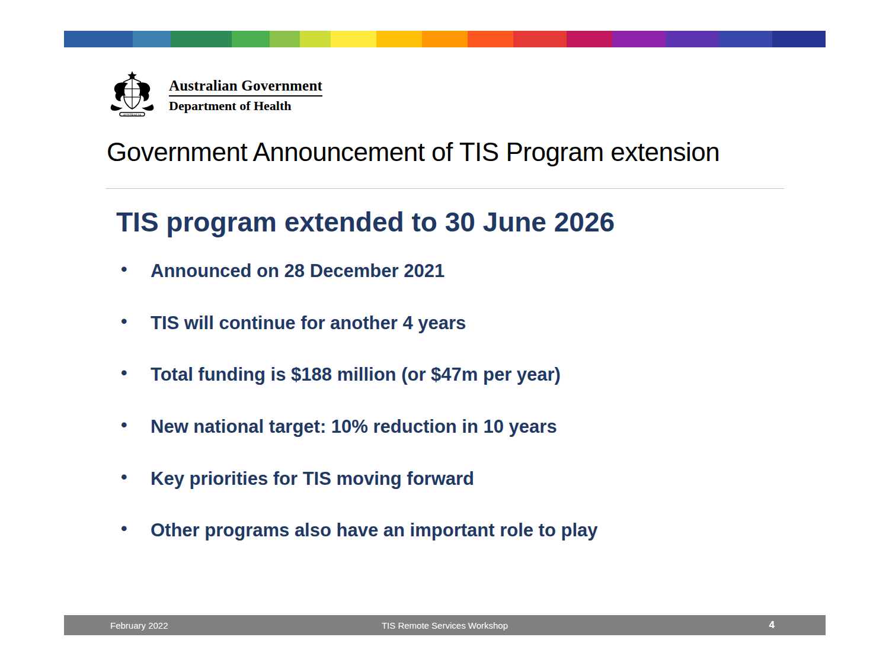AUSTRALIA
Australian Government
Department of Health
Government Announcement of TIS Program extension
TIS program extended to 30 June 2026
Announced on 28 December 2021
TIS will continue for another 4 years
Total funding is $188 million (or $47m per year)
New national target: 10% reduction in 10 years
Key priorities for TIS moving forward
Other programs also have an important role to play
February 2022 TIS Remote Services Workshop 4